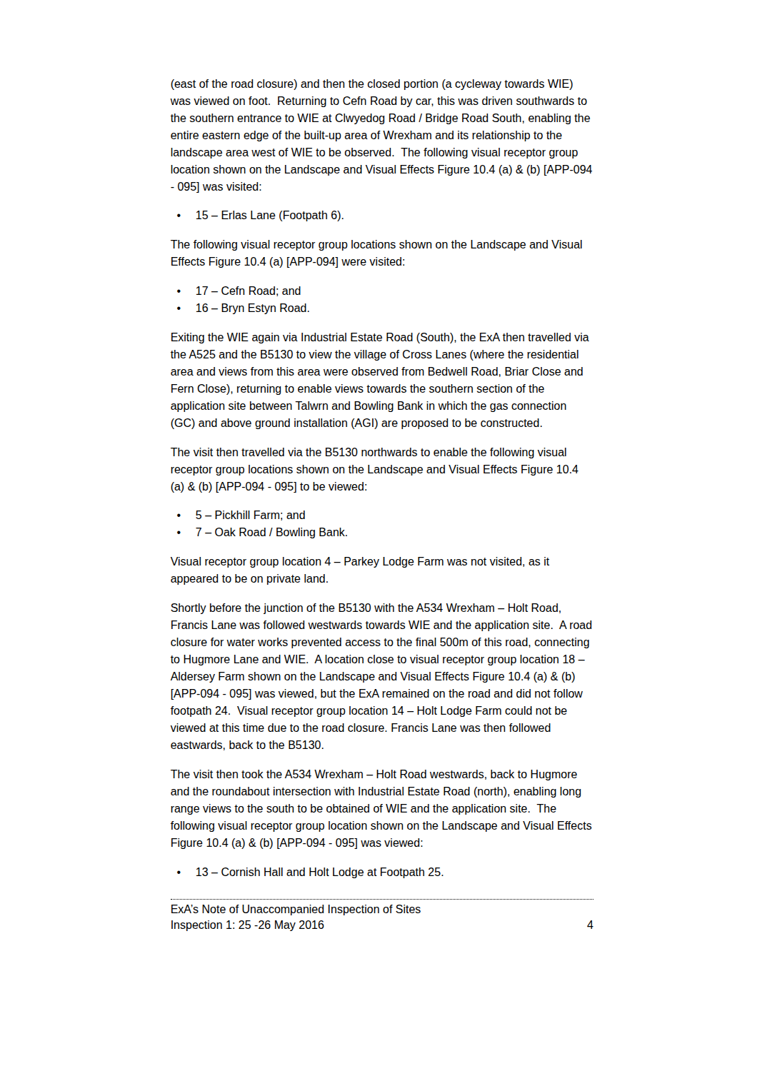(east of the road closure) and then the closed portion (a cycleway towards WIE) was viewed on foot. Returning to Cefn Road by car, this was driven southwards to the southern entrance to WIE at Clwyedog Road / Bridge Road South, enabling the entire eastern edge of the built-up area of Wrexham and its relationship to the landscape area west of WIE to be observed. The following visual receptor group location shown on the Landscape and Visual Effects Figure 10.4 (a) & (b) [APP-094 - 095] was visited:
15 – Erlas Lane (Footpath 6).
The following visual receptor group locations shown on the Landscape and Visual Effects Figure 10.4 (a) [APP-094] were visited:
17 – Cefn Road; and
16 – Bryn Estyn Road.
Exiting the WIE again via Industrial Estate Road (South), the ExA then travelled via the A525 and the B5130 to view the village of Cross Lanes (where the residential area and views from this area were observed from Bedwell Road, Briar Close and Fern Close), returning to enable views towards the southern section of the application site between Talwrn and Bowling Bank in which the gas connection (GC) and above ground installation (AGI) are proposed to be constructed.
The visit then travelled via the B5130 northwards to enable the following visual receptor group locations shown on the Landscape and Visual Effects Figure 10.4 (a) & (b) [APP-094 - 095] to be viewed:
5 – Pickhill Farm; and
7 – Oak Road / Bowling Bank.
Visual receptor group location 4 – Parkey Lodge Farm was not visited, as it appeared to be on private land.
Shortly before the junction of the B5130 with the A534 Wrexham – Holt Road, Francis Lane was followed westwards towards WIE and the application site. A road closure for water works prevented access to the final 500m of this road, connecting to Hugmore Lane and WIE. A location close to visual receptor group location 18 – Aldersey Farm shown on the Landscape and Visual Effects Figure 10.4 (a) & (b) [APP-094 - 095] was viewed, but the ExA remained on the road and did not follow footpath 24. Visual receptor group location 14 – Holt Lodge Farm could not be viewed at this time due to the road closure. Francis Lane was then followed eastwards, back to the B5130.
The visit then took the A534 Wrexham – Holt Road westwards, back to Hugmore and the roundabout intersection with Industrial Estate Road (north), enabling long range views to the south to be obtained of WIE and the application site. The following visual receptor group location shown on the Landscape and Visual Effects Figure 10.4 (a) & (b) [APP-094 - 095] was viewed:
13 – Cornish Hall and Holt Lodge at Footpath 25.
ExA’s Note of Unaccompanied Inspection of Sites
Inspection 1: 25 -26 May 20164